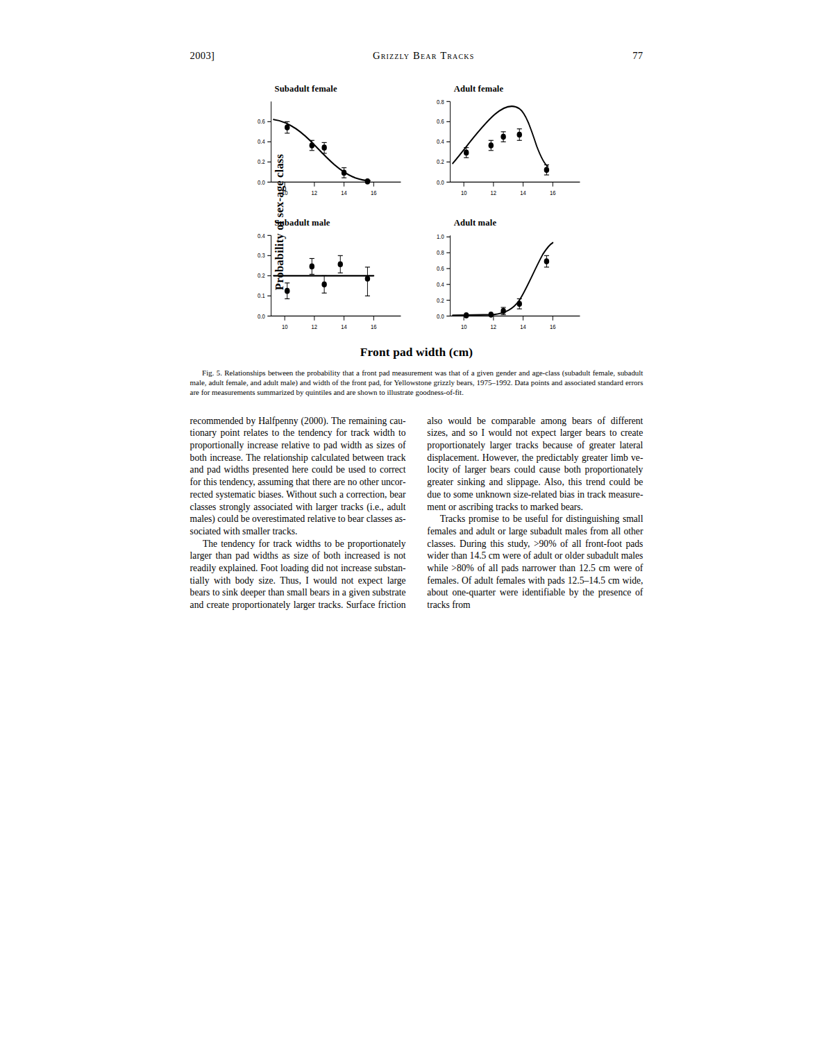2003]
Grizzly Bear Tracks
77
Probability of sex-age class
Subadult female
0.0 0.2 0.4 0.6 10 12 14 16
Adult female
0.0 0.2 0.4 0.6 0.8 10 12 14 16
Subadult male
0.0 0.1 0.2 0.3 0.4 10 12 14 16
Adult male
0.0 0.2 0.4 0.6 0.8 1.0 10 12 14 16
Front pad width (cm)
Fig. 5. Relationships between the probability that a front pad measurement was that of a given gender and age-class (subadult female, subadult male, adult female, and adult male) and width of the front pad, for Yellowstone grizzly bears, 1975–1992. Data points and associated standard errors are for measurements summarized by quintiles and are shown to illustrate goodness-of-fit.
recommended by Halfpenny (2000). The remaining cautionary point relates to the tendency for track width to proportionally increase relative to pad width as sizes of both increase. The relationship calculated between track and pad widths presented here could be used to correct for this tendency, assuming that there are no other uncorrected systematic biases. Without such a correction, bear classes strongly associated with larger tracks (i.e., adult males) could be overestimated relative to bear classes associated with smaller tracks.
The tendency for track widths to be proportionately larger than pad widths as size of both increased is not readily explained. Foot loading did not increase substantially with body size. Thus, I would not expect large bears to sink deeper than small bears in a given substrate and create proportionately larger tracks. Surface friction also would be comparable among bears of different sizes, and so I would not expect larger bears to create proportionately larger tracks because of greater lateral displacement. However, the predictably greater limb velocity of larger bears could cause both proportionately greater sinking and slippage. Also, this trend could be due to some unknown size-related bias in track measurement or ascribing tracks to marked bears.
Tracks promise to be useful for distinguishing small females and adult or large subadult males from all other classes. During this study, >90% of all front-foot pads wider than 14.5 cm were of adult or older subadult males while >80% of all pads narrower than 12.5 cm were of females. Of adult females with pads 12.5–14.5 cm wide, about one-quarter were identifiable by the presence of tracks from